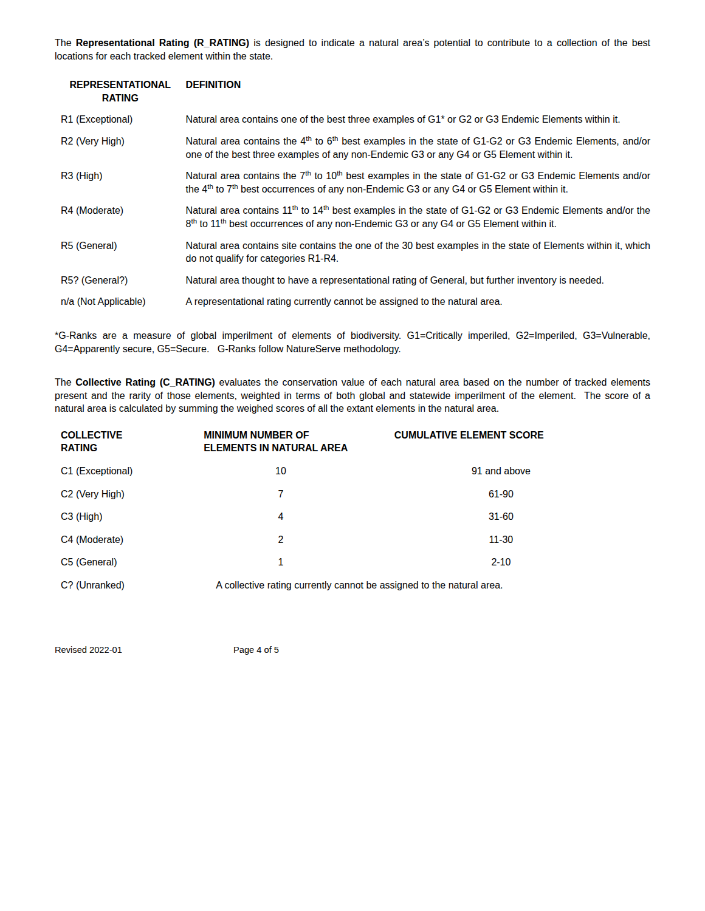The Representational Rating (R_RATING) is designed to indicate a natural area’s potential to contribute to a collection of the best locations for each tracked element within the state.
| REPRESENTATIONAL RATING | DEFINITION |
| R1 (Exceptional) | Natural area contains one of the best three examples of G1* or G2 or G3 Endemic Elements within it. |
| R2 (Very High) | Natural area contains the 4 th to 6 th best examples in the state of G1-G2 or G3 Endemic Elements, and/or one of the best three examples of any non-Endemic G3 or any G4 or G5 Element within it. |
| R3 (High) | Natural area contains the 7 th to 10 th best examples in the state of G1-G2 or G3 Endemic Elements and/or the 4 th to 7 th best occurrences of any non-Endemic G3 or any G4 or G5 Element within it. |
| R4 (Moderate) | Natural area contains 11 th to 14 th best examples in the state of G1-G2 or G3 Endemic Elements and/or the 8 th to 11 th best occurrences of any non-Endemic G3 or any G4 or G5 Element within it. |
| R5 (General) | Natural area contains site contains the one of the 30 best examples in the state of Elements within it, which do not qualify for categories R1-R4. |
| R5? (General?) | Natural area thought to have a representational rating of General, but further inventory is needed. |
| n/a (Not Applicable) | A representational rating currently cannot be assigned to the natural area. |
*G-Ranks are a measure of global imperilment of elements of biodiversity. G1=Critically imperiled, G2=Imperiled, G3=Vulnerable, G4=Apparently secure, G5=Secure. G-Ranks follow NatureServe methodology.
The Collective Rating (C_RATING) evaluates the conservation value of each natural area based on the number of tracked elements present and the rarity of those elements, weighted in terms of both global and statewide imperilment of the element. The score of a natural area is calculated by summing the weighed scores of all the extant elements in the natural area.
| COLLECTIVE RATING | MINIMUM NUMBER OF ELEMENTS IN NATURAL AREA | CUMULATIVE ELEMENT SCORE |
| --- | --- | --- |
| C1 (Exceptional) | 10 | 91 and above |
| C2 (Very High) | 7 | 61-90 |
| C3 (High) | 4 | 31-60 |
| C4 (Moderate) | 2 | 11-30 |
| C5 (General) | 1 | 2-10 |
| C? (Unranked) | A collective rating currently cannot be assigned to the natural area. |
Revised 2022-01
Page 4 of 5